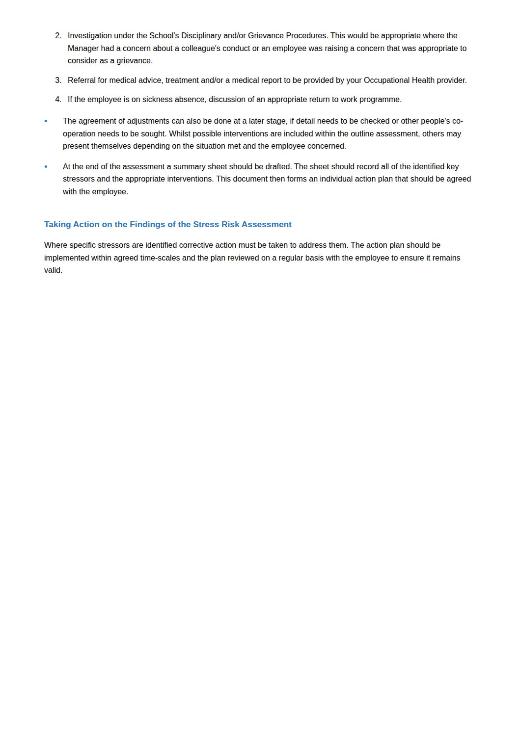Investigation under the School’s Disciplinary and/or Grievance Procedures. This would be appropriate where the Manager had a concern about a colleague's conduct or an employee was raising a concern that was appropriate to consider as a grievance.
Referral for medical advice, treatment and/or a medical report to be provided by your Occupational Health provider.
If the employee is on sickness absence, discussion of an appropriate return to work programme.
The agreement of adjustments can also be done at a later stage, if detail needs to be checked or other people's co-operation needs to be sought. Whilst possible interventions are included within the outline assessment, others may present themselves depending on the situation met and the employee concerned.
At the end of the assessment a summary sheet should be drafted. The sheet should record all of the identified key stressors and the appropriate interventions. This document then forms an individual action plan that should be agreed with the employee.
Taking Action on the Findings of the Stress Risk Assessment
Where specific stressors are identified corrective action must be taken to address them. The action plan should be implemented within agreed time-scales and the plan reviewed on a regular basis with the employee to ensure it remains valid.